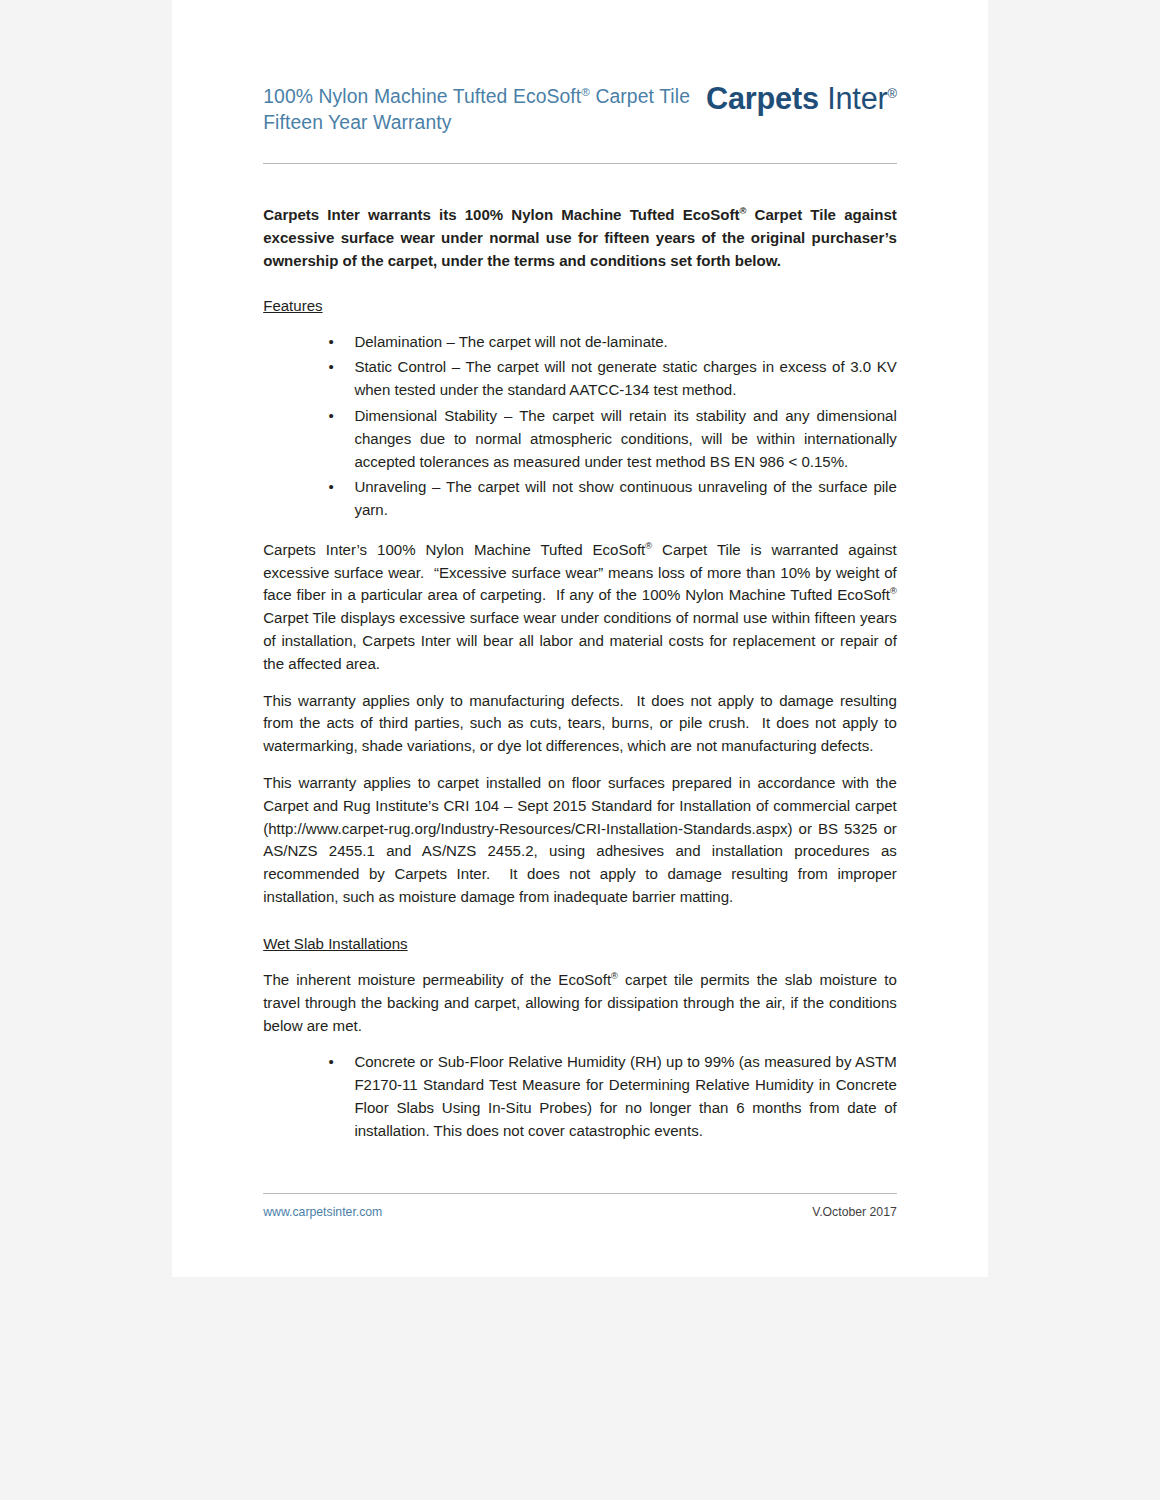100% Nylon Machine Tufted EcoSoft® Carpet Tile
Fifteen Year Warranty
Carpets Inter®
Carpets Inter warrants its 100% Nylon Machine Tufted EcoSoft® Carpet Tile against excessive surface wear under normal use for fifteen years of the original purchaser’s ownership of the carpet, under the terms and conditions set forth below.
Features
Delamination – The carpet will not de-laminate.
Static Control – The carpet will not generate static charges in excess of 3.0 KV when tested under the standard AATCC-134 test method.
Dimensional Stability – The carpet will retain its stability and any dimensional changes due to normal atmospheric conditions, will be within internationally accepted tolerances as measured under test method BS EN 986 < 0.15%.
Unraveling – The carpet will not show continuous unraveling of the surface pile yarn.
Carpets Inter’s 100% Nylon Machine Tufted EcoSoft® Carpet Tile is warranted against excessive surface wear. “Excessive surface wear” means loss of more than 10% by weight of face fiber in a particular area of carpeting. If any of the 100% Nylon Machine Tufted EcoSoft® Carpet Tile displays excessive surface wear under conditions of normal use within fifteen years of installation, Carpets Inter will bear all labor and material costs for replacement or repair of the affected area.
This warranty applies only to manufacturing defects. It does not apply to damage resulting from the acts of third parties, such as cuts, tears, burns, or pile crush. It does not apply to watermarking, shade variations, or dye lot differences, which are not manufacturing defects.
This warranty applies to carpet installed on floor surfaces prepared in accordance with the Carpet and Rug Institute’s CRI 104 – Sept 2015 Standard for Installation of commercial carpet (http://www.carpet-rug.org/Industry-Resources/CRI-Installation-Standards.aspx) or BS 5325 or AS/NZS 2455.1 and AS/NZS 2455.2, using adhesives and installation procedures as recommended by Carpets Inter. It does not apply to damage resulting from improper installation, such as moisture damage from inadequate barrier matting.
Wet Slab Installations
The inherent moisture permeability of the EcoSoft® carpet tile permits the slab moisture to travel through the backing and carpet, allowing for dissipation through the air, if the conditions below are met.
Concrete or Sub-Floor Relative Humidity (RH) up to 99% (as measured by ASTM F2170-11 Standard Test Measure for Determining Relative Humidity in Concrete Floor Slabs Using In-Situ Probes) for no longer than 6 months from date of installation. This does not cover catastrophic events.
www.carpetsinter.com V.October 2017